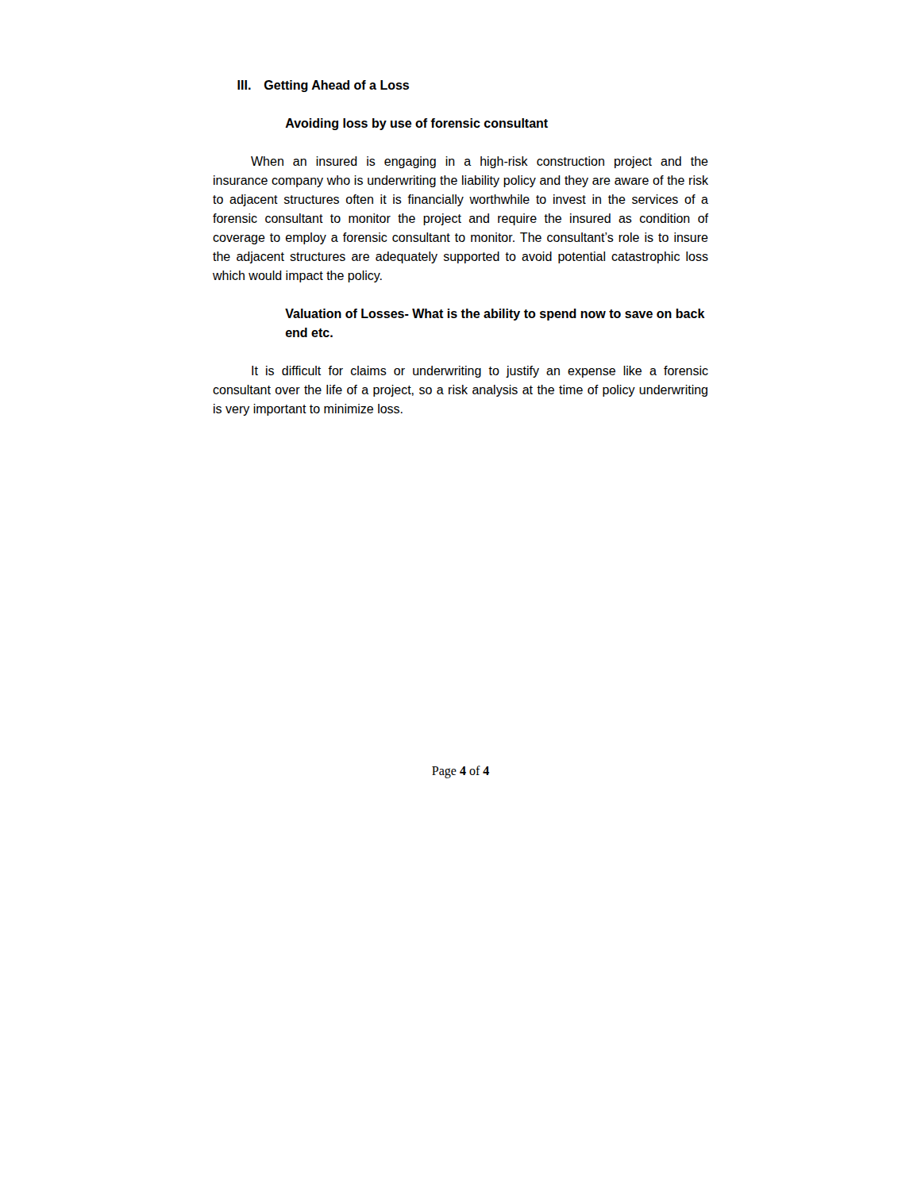Getting Ahead of a Loss
Avoiding loss by use of forensic consultant
When an insured is engaging in a high-risk construction project and the insurance company who is underwriting the liability policy and they are aware of the risk to adjacent structures often it is financially worthwhile to invest in the services of a forensic consultant to monitor the project and require the insured as condition of coverage to employ a forensic consultant to monitor. The consultant’s role is to insure the adjacent structures are adequately supported to avoid potential catastrophic loss which would impact the policy.
Valuation of Losses- What is the ability to spend now to save on back end etc.
It is difficult for claims or underwriting to justify an expense like a forensic consultant over the life of a project, so a risk analysis at the time of policy underwriting is very important to minimize loss.
Page 4 of 4